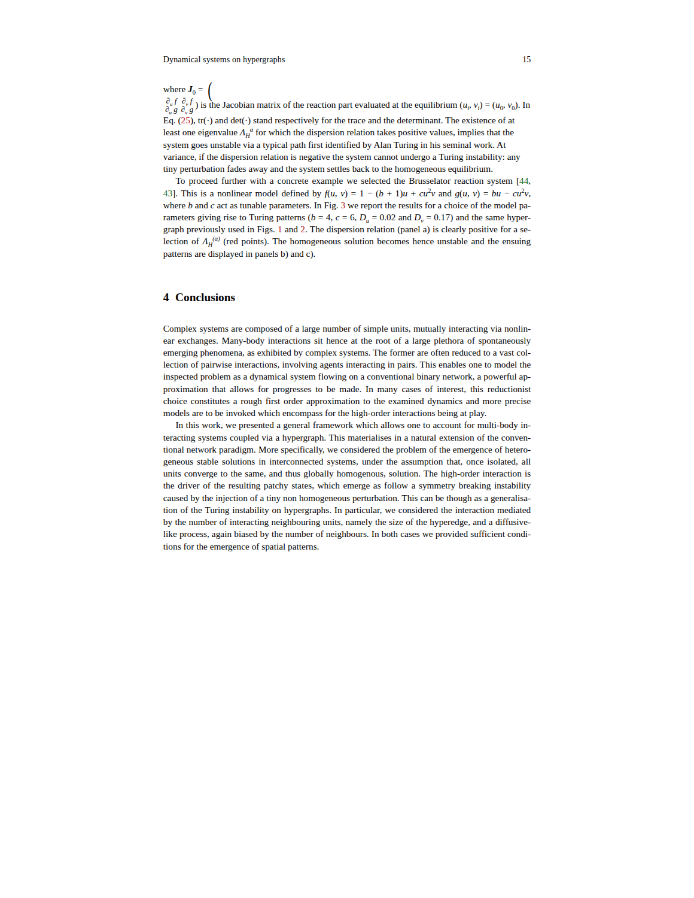Dynamical systems on hypergraphs 15
where J0 = (
| ∂ u f | ∂ v f |
| ∂ u g | ∂ v g |
) is the Jacobian matrix of the reaction part evaluated at the equilibrium (ui, vi) = (u0, v0). In Eq. (25), tr(·) and det(·) stand respectively for the trace and the determinant. The existence of at least one eigenvalue ΛHα for which the dispersion relation takes positive values, implies that the system goes unstable via a typical path first identified by Alan Turing in his seminal work. At variance, if the dispersion relation is negative the system cannot undergo a Turing instability: any tiny perturbation fades away and the system settles back to the homogeneous equilibrium.
To proceed further with a concrete example we selected the Brusselator reaction system [44, 43]. This is a nonlinear model defined by f(u, v) = 1 − (b + 1)u + cu2v and g(u, v) = bu − cu2v, where b and c act as tunable parameters. In Fig. 3 we report the results for a choice of the model parameters giving rise to Turing patterns (b = 4, c = 6, Du = 0.02 and Dv = 0.17) and the same hypergraph previously used in Figs. 1 and 2. The dispersion relation (panel a) is clearly positive for a selection of ΛH(α) (red points). The homogeneous solution becomes hence unstable and the ensuing patterns are displayed in panels b) and c).
4 Conclusions
Complex systems are composed of a large number of simple units, mutually interacting via nonlinear exchanges. Many-body interactions sit hence at the root of a large plethora of spontaneously emerging phenomena, as exhibited by complex systems. The former are often reduced to a vast collection of pairwise interactions, involving agents interacting in pairs. This enables one to model the inspected problem as a dynamical system flowing on a conventional binary network, a powerful approximation that allows for progresses to be made. In many cases of interest, this reductionist choice constitutes a rough first order approximation to the examined dynamics and more precise models are to be invoked which encompass for the high-order interactions being at play.
In this work, we presented a general framework which allows one to account for multi-body interacting systems coupled via a hypergraph. This materialises in a natural extension of the conventional network paradigm. More specifically, we considered the problem of the emergence of heterogeneous stable solutions in interconnected systems, under the assumption that, once isolated, all units converge to the same, and thus globally homogenous, solution. The high-order interaction is the driver of the resulting patchy states, which emerge as follow a symmetry breaking instability caused by the injection of a tiny non homogeneous perturbation. This can be though as a generalisation of the Turing instability on hypergraphs. In particular, we considered the interaction mediated by the number of interacting neighbouring units, namely the size of the hyperedge, and a diffusive-like process, again biased by the number of neighbours. In both cases we provided sufficient conditions for the emergence of spatial patterns.